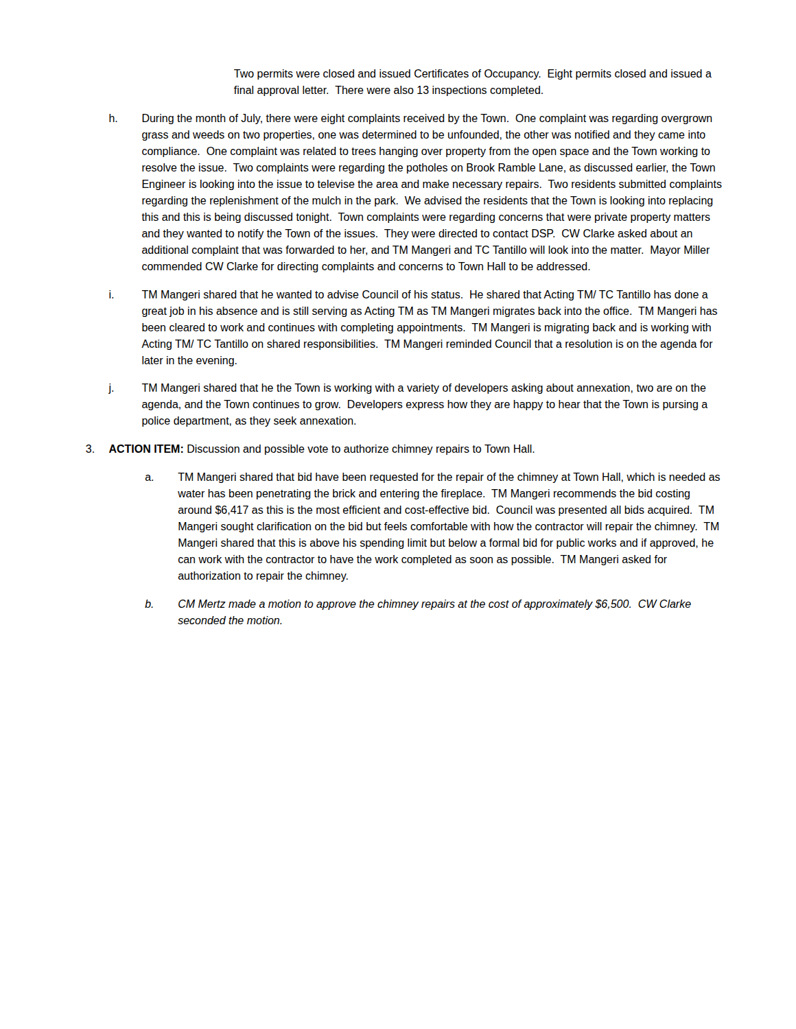Two permits were closed and issued Certificates of Occupancy. Eight permits closed and issued a final approval letter. There were also 13 inspections completed.
h.
During the month of July, there were eight complaints received by the Town. One complaint was regarding overgrown grass and weeds on two properties, one was determined to be unfounded, the other was notified and they came into compliance. One complaint was related to trees hanging over property from the open space and the Town working to resolve the issue. Two complaints were regarding the potholes on Brook Ramble Lane, as discussed earlier, the Town Engineer is looking into the issue to televise the area and make necessary repairs. Two residents submitted complaints regarding the replenishment of the mulch in the park. We advised the residents that the Town is looking into replacing this and this is being discussed tonight. Town complaints were regarding concerns that were private property matters and they wanted to notify the Town of the issues. They were directed to contact DSP. CW Clarke asked about an additional complaint that was forwarded to her, and TM Mangeri and TC Tantillo will look into the matter. Mayor Miller commended CW Clarke for directing complaints and concerns to Town Hall to be addressed.
i.
TM Mangeri shared that he wanted to advise Council of his status. He shared that Acting TM/ TC Tantillo has done a great job in his absence and is still serving as Acting TM as TM Mangeri migrates back into the office. TM Mangeri has been cleared to work and continues with completing appointments. TM Mangeri is migrating back and is working with Acting TM/ TC Tantillo on shared responsibilities. TM Mangeri reminded Council that a resolution is on the agenda for later in the evening.
j.
TM Mangeri shared that he the Town is working with a variety of developers asking about annexation, two are on the agenda, and the Town continues to grow. Developers express how they are happy to hear that the Town is pursing a police department, as they seek annexation.
3.
ACTION ITEM: Discussion and possible vote to authorize chimney repairs to Town Hall.
a.
TM Mangeri shared that bid have been requested for the repair of the chimney at Town Hall, which is needed as water has been penetrating the brick and entering the fireplace. TM Mangeri recommends the bid costing around $6,417 as this is the most efficient and cost-effective bid. Council was presented all bids acquired. TM Mangeri sought clarification on the bid but feels comfortable with how the contractor will repair the chimney. TM Mangeri shared that this is above his spending limit but below a formal bid for public works and if approved, he can work with the contractor to have the work completed as soon as possible. TM Mangeri asked for authorization to repair the chimney.
b.
CM Mertz made a motion to approve the chimney repairs at the cost of approximately $6,500. CW Clarke seconded the motion.